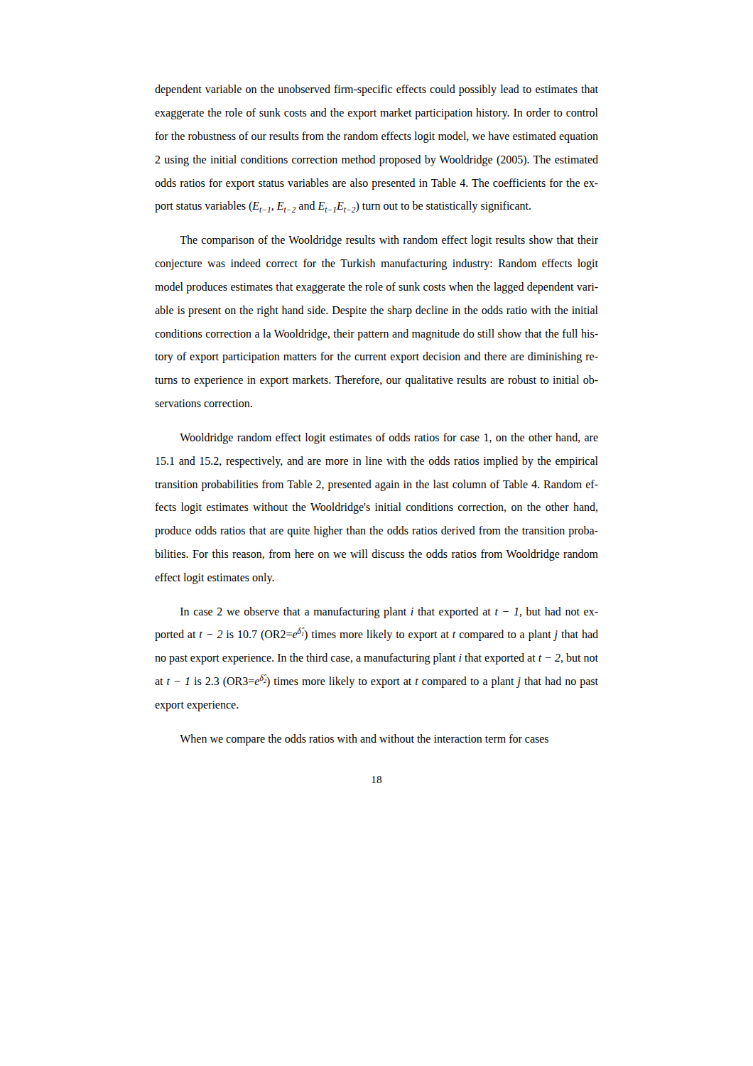dependent variable on the unobserved firm-specific effects could possibly lead to estimates that exaggerate the role of sunk costs and the export market participation history. In order to control for the robustness of our results from the random effects logit model, we have estimated equation 2 using the initial conditions correction method proposed by Wooldridge (2005). The estimated odds ratios for export status variables are also presented in Table 4. The coefficients for the export status variables (Et−1, Et−2 and Et−1Et−2) turn out to be statistically significant.
The comparison of the Wooldridge results with random effect logit results show that their conjecture was indeed correct for the Turkish manufacturing industry: Random effects logit model produces estimates that exaggerate the role of sunk costs when the lagged dependent variable is present on the right hand side. Despite the sharp decline in the odds ratio with the initial conditions correction a la Wooldridge, their pattern and magnitude do still show that the full history of export participation matters for the current export decision and there are diminishing returns to experience in export markets. Therefore, our qualitative results are robust to initial observations correction.
Wooldridge random effect logit estimates of odds ratios for case 1, on the other hand, are 15.1 and 15.2, respectively, and are more in line with the odds ratios implied by the empirical transition probabilities from Table 2, presented again in the last column of Table 4. Random effects logit estimates without the Wooldridge's initial conditions correction, on the other hand, produce odds ratios that are quite higher than the odds ratios derived from the transition probabilities. For this reason, from here on we will discuss the odds ratios from Wooldridge random effect logit estimates only.
In case 2 we observe that a manufacturing plant i that exported at t − 1, but had not exported at t − 2 is 10.7 (OR2=eδ̂1) times more likely to export at t compared to a plant j that had no past export experience. In the third case, a manufacturing plant i that exported at t − 2, but not at t − 1 is 2.3 (OR3=eδ̂2) times more likely to export at t compared to a plant j that had no past export experience.
When we compare the odds ratios with and without the interaction term for cases
18